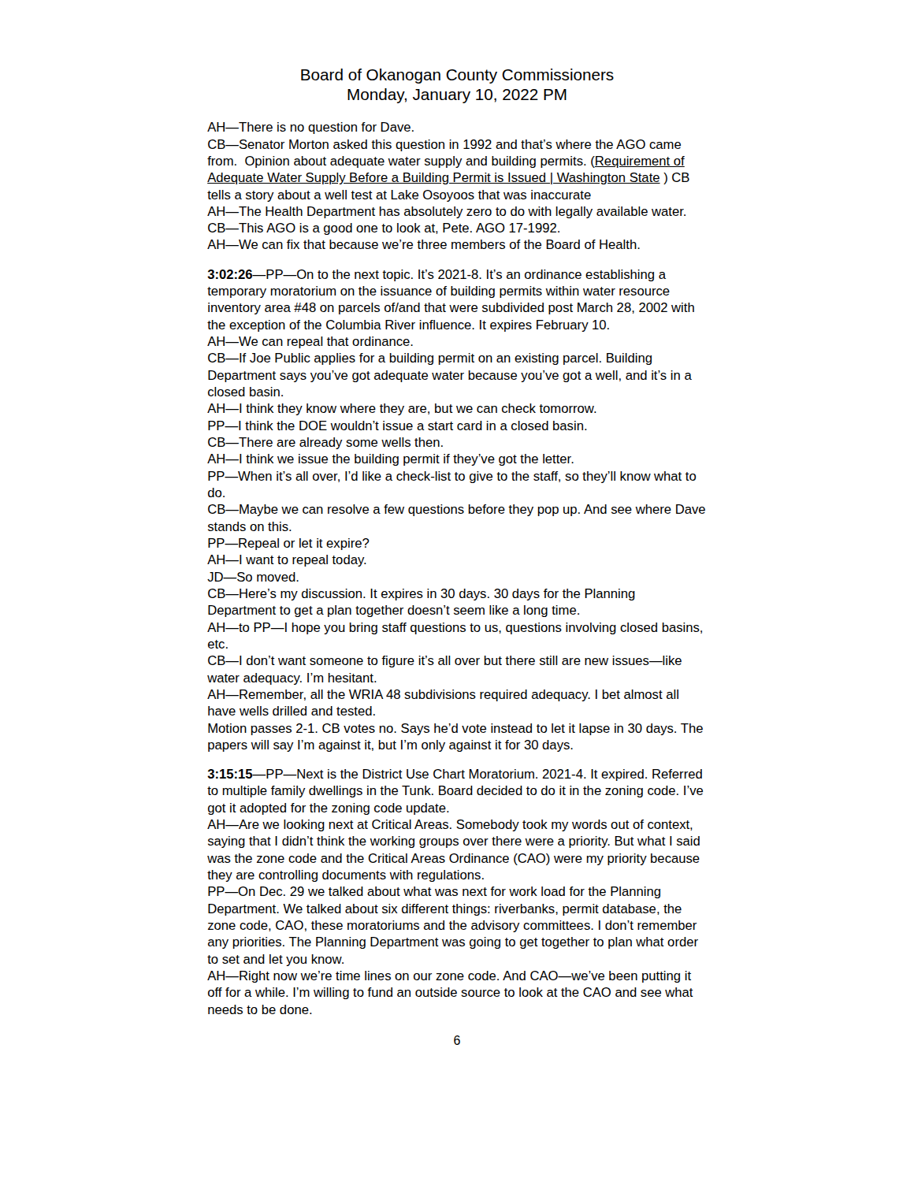Board of Okanogan County Commissioners Monday, January 10, 2022 PM
AH—There is no question for Dave.
CB—Senator Morton asked this question in 1992 and that’s where the AGO came from. Opinion about adequate water supply and building permits. (Requirement of Adequate Water Supply Before a Building Permit is Issued | Washington State ) CB tells a story about a well test at Lake Osoyoos that was inaccurate
AH—The Health Department has absolutely zero to do with legally available water.
CB—This AGO is a good one to look at, Pete. AGO 17-1992.
AH—We can fix that because we’re three members of the Board of Health.
3:02:26—PP—On to the next topic. It’s 2021-8. It’s an ordinance establishing a temporary moratorium on the issuance of building permits within water resource inventory area #48 on parcels of/and that were subdivided post March 28, 2002 with the exception of the Columbia River influence. It expires February 10.
AH—We can repeal that ordinance.
CB—If Joe Public applies for a building permit on an existing parcel. Building Department says you’ve got adequate water because you’ve got a well, and it’s in a closed basin.
AH—I think they know where they are, but we can check tomorrow.
PP—I think the DOE wouldn’t issue a start card in a closed basin.
CB—There are already some wells then.
AH—I think we issue the building permit if they’ve got the letter.
PP—When it’s all over, I’d like a check-list to give to the staff, so they’ll know what to do.
CB—Maybe we can resolve a few questions before they pop up. And see where Dave stands on this.
PP—Repeal or let it expire?
AH—I want to repeal today.
JD—So moved.
CB—Here’s my discussion. It expires in 30 days. 30 days for the Planning Department to get a plan together doesn’t seem like a long time.
AH—to PP—I hope you bring staff questions to us, questions involving closed basins, etc.
CB—I don’t want someone to figure it’s all over but there still are new issues—like water adequacy. I’m hesitant.
AH—Remember, all the WRIA 48 subdivisions required adequacy. I bet almost all have wells drilled and tested.
Motion passes 2-1. CB votes no. Says he’d vote instead to let it lapse in 30 days. The papers will say I’m against it, but I’m only against it for 30 days.
3:15:15—PP—Next is the District Use Chart Moratorium. 2021-4. It expired. Referred to multiple family dwellings in the Tunk. Board decided to do it in the zoning code. I’ve got it adopted for the zoning code update.
AH—Are we looking next at Critical Areas. Somebody took my words out of context, saying that I didn’t think the working groups over there were a priority. But what I said was the zone code and the Critical Areas Ordinance (CAO) were my priority because they are controlling documents with regulations.
PP—On Dec. 29 we talked about what was next for work load for the Planning Department. We talked about six different things: riverbanks, permit database, the zone code, CAO, these moratoriums and the advisory committees. I don’t remember any priorities. The Planning Department was going to get together to plan what order to set and let you know.
AH—Right now we’re time lines on our zone code. And CAO—we’ve been putting it off for a while. I’m willing to fund an outside source to look at the CAO and see what needs to be done.
6